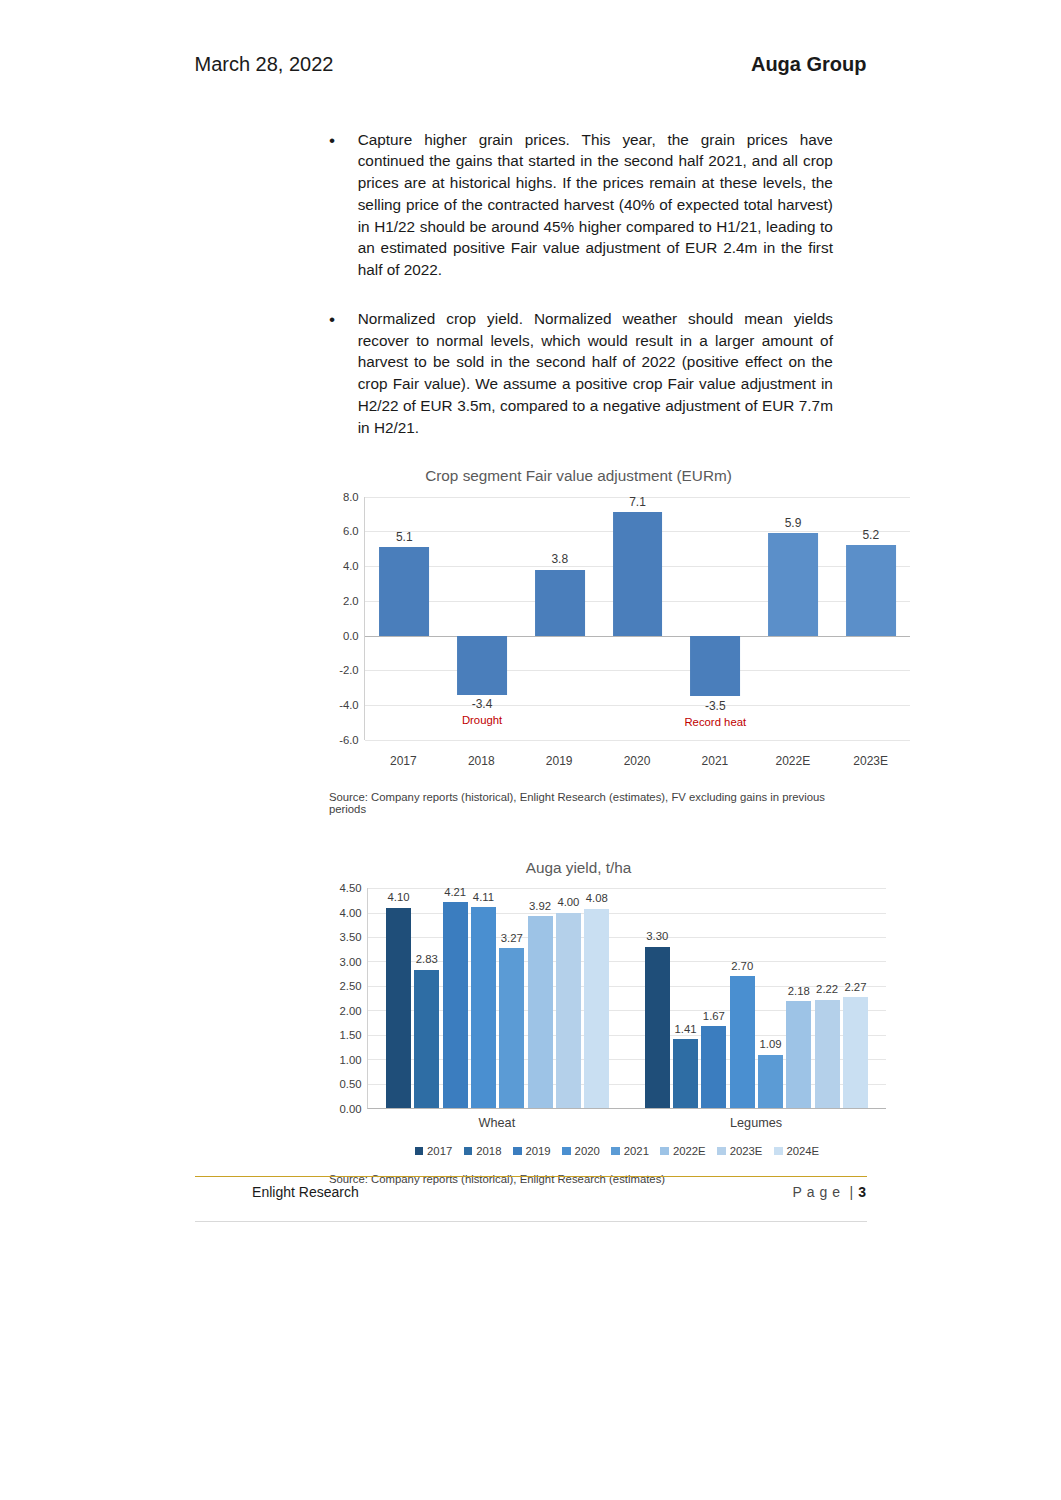March 28, 2022
Auga Group
Capture higher grain prices. This year, the grain prices have continued the gains that started in the second half 2021, and all crop prices are at historical highs. If the prices remain at these levels, the selling price of the contracted harvest (40% of expected total harvest) in H1/22 should be around 45% higher compared to H1/21, leading to an estimated positive Fair value adjustment of EUR 2.4m in the first half of 2022.
Normalized crop yield. Normalized weather should mean yields recover to normal levels, which would result in a larger amount of harvest to be sold in the second half of 2022 (positive effect on the crop Fair value). We assume a positive crop Fair value adjustment in H2/22 of EUR 3.5m, compared to a negative adjustment of EUR 7.7m in H2/21.
Crop segment Fair value adjustment (EURm)
8.0 6.0 4.0 2.0 0.0 -2.0 -4.0 -6.0
5.1
-3.4
Drought
3.8
7.1
-3.5
Record heat
5.9
5.2
2017
2018
2019
2020
2021
2022E
2023E
Source: Company reports (historical), Enlight Research (estimates), FV excluding gains in previous periods
Auga yield, t/ha
4.50 4.00 3.50 3.00 2.50 2.00 1.50 1.00 0.50 0.00
4.10
2.83
4.21
4.11
3.27
3.92
4.00
4.08
3.30
1.41
1.67
2.70
1.09
2.18
2.22
2.27
Wheat
Legumes
2017 2018 2019 2020 2021 2022E 2023E 2024E
Source: Company reports (historical), Enlight Research (estimates)
Enlight Research
P a g e | 3